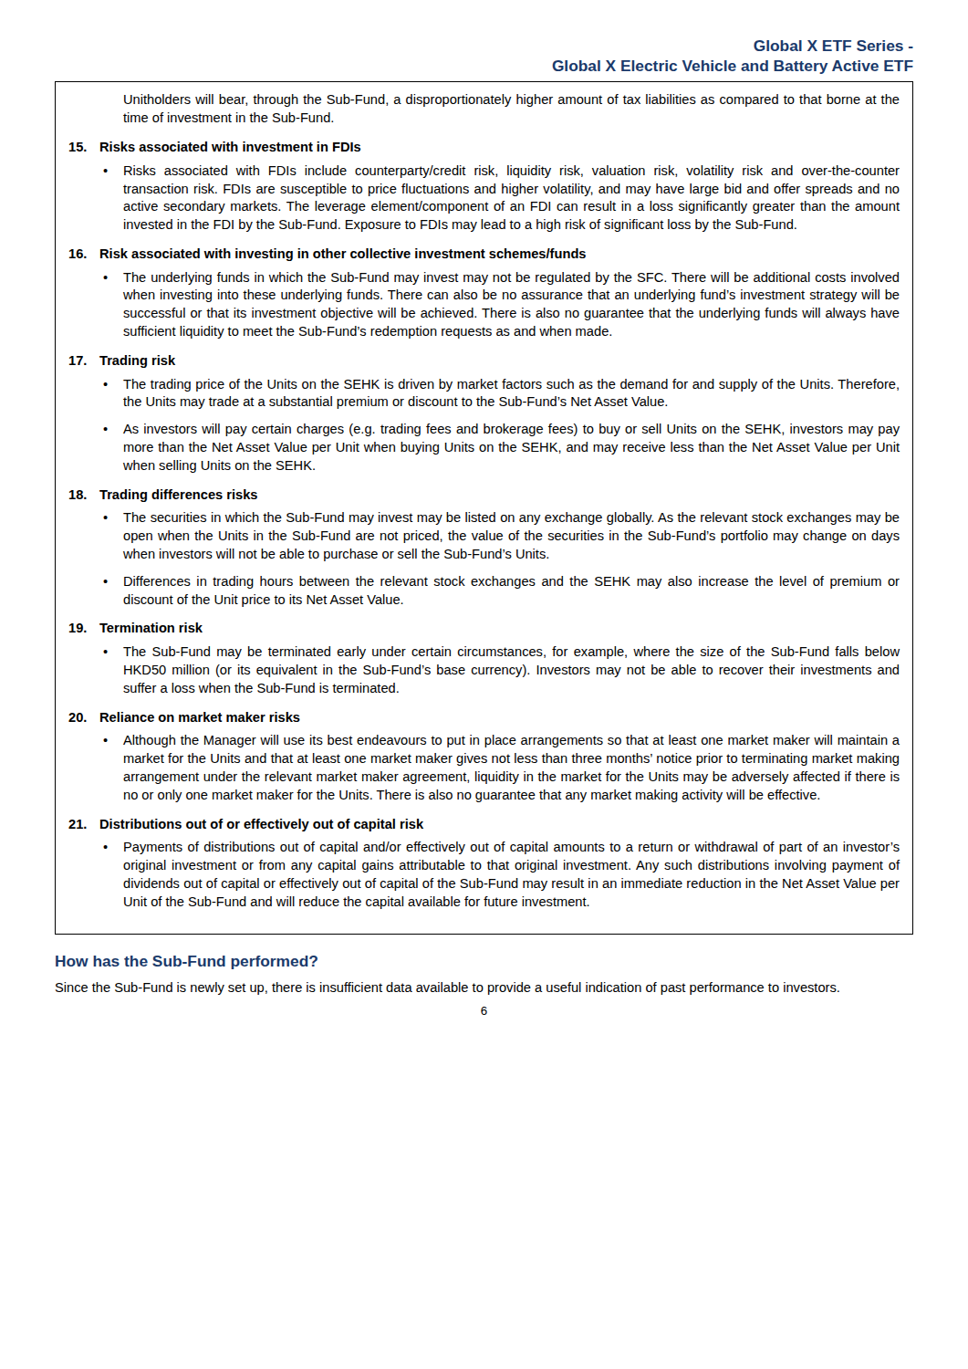Global X ETF Series -
Global X Electric Vehicle and Battery Active ETF
Unitholders will bear, through the Sub-Fund, a disproportionately higher amount of tax liabilities as compared to that borne at the time of investment in the Sub-Fund.
15. Risks associated with investment in FDIs
Risks associated with FDIs include counterparty/credit risk, liquidity risk, valuation risk, volatility risk and over-the-counter transaction risk. FDIs are susceptible to price fluctuations and higher volatility, and may have large bid and offer spreads and no active secondary markets. The leverage element/component of an FDI can result in a loss significantly greater than the amount invested in the FDI by the Sub-Fund. Exposure to FDIs may lead to a high risk of significant loss by the Sub-Fund.
16. Risk associated with investing in other collective investment schemes/funds
The underlying funds in which the Sub-Fund may invest may not be regulated by the SFC. There will be additional costs involved when investing into these underlying funds. There can also be no assurance that an underlying fund’s investment strategy will be successful or that its investment objective will be achieved. There is also no guarantee that the underlying funds will always have sufficient liquidity to meet the Sub-Fund’s redemption requests as and when made.
17. Trading risk
The trading price of the Units on the SEHK is driven by market factors such as the demand for and supply of the Units. Therefore, the Units may trade at a substantial premium or discount to the Sub-Fund’s Net Asset Value.
As investors will pay certain charges (e.g. trading fees and brokerage fees) to buy or sell Units on the SEHK, investors may pay more than the Net Asset Value per Unit when buying Units on the SEHK, and may receive less than the Net Asset Value per Unit when selling Units on the SEHK.
18. Trading differences risks
The securities in which the Sub-Fund may invest may be listed on any exchange globally. As the relevant stock exchanges may be open when the Units in the Sub-Fund are not priced, the value of the securities in the Sub-Fund’s portfolio may change on days when investors will not be able to purchase or sell the Sub-Fund’s Units.
Differences in trading hours between the relevant stock exchanges and the SEHK may also increase the level of premium or discount of the Unit price to its Net Asset Value.
19. Termination risk
The Sub-Fund may be terminated early under certain circumstances, for example, where the size of the Sub-Fund falls below HKD50 million (or its equivalent in the Sub-Fund’s base currency). Investors may not be able to recover their investments and suffer a loss when the Sub-Fund is terminated.
20. Reliance on market maker risks
Although the Manager will use its best endeavours to put in place arrangements so that at least one market maker will maintain a market for the Units and that at least one market maker gives not less than three months’ notice prior to terminating market making arrangement under the relevant market maker agreement, liquidity in the market for the Units may be adversely affected if there is no or only one market maker for the Units. There is also no guarantee that any market making activity will be effective.
21. Distributions out of or effectively out of capital risk
Payments of distributions out of capital and/or effectively out of capital amounts to a return or withdrawal of part of an investor’s original investment or from any capital gains attributable to that original investment. Any such distributions involving payment of dividends out of capital or effectively out of capital of the Sub-Fund may result in an immediate reduction in the Net Asset Value per Unit of the Sub-Fund and will reduce the capital available for future investment.
How has the Sub-Fund performed?
Since the Sub-Fund is newly set up, there is insufficient data available to provide a useful indication of past performance to investors.
6